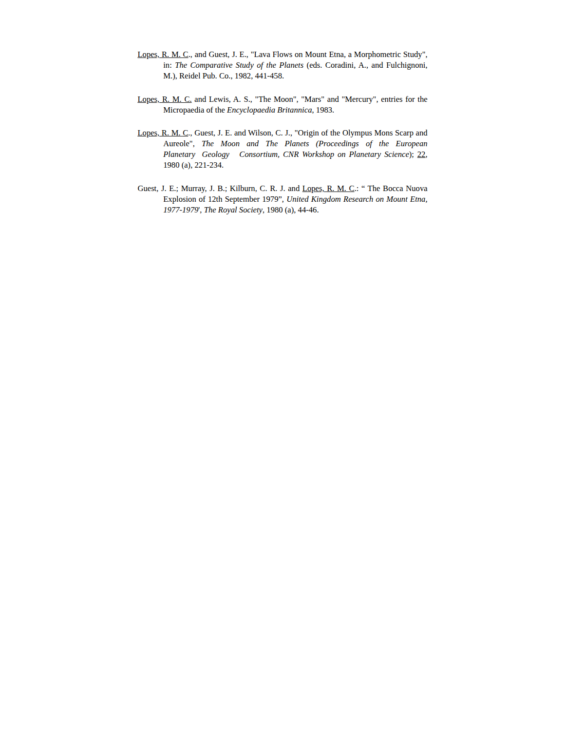Lopes, R. M. C., and Guest, J. E., "Lava Flows on Mount Etna, a Morphometric Study", in: The Comparative Study of the Planets (eds. Coradini, A., and Fulchignoni, M.), Reidel Pub. Co., 1982, 441-458.
Lopes, R. M. C. and Lewis, A. S., "The Moon", "Mars" and "Mercury", entries for the Micropaedia of the Encyclopaedia Britannica, 1983.
Lopes, R. M. C., Guest, J. E. and Wilson, C. J., "Origin of the Olympus Mons Scarp and Aureole", The Moon and The Planets (Proceedings of the European Planetary Geology Consortium, CNR Workshop on Planetary Science); 22, 1980 (a), 221-234.
Guest, J. E.; Murray, J. B.; Kilburn, C. R. J. and Lopes, R. M. C.: “ The Bocca Nuova Explosion of 12th September 1979”, United Kingdom Research on Mount Etna, 1977-1979', The Royal Society, 1980 (a), 44-46.